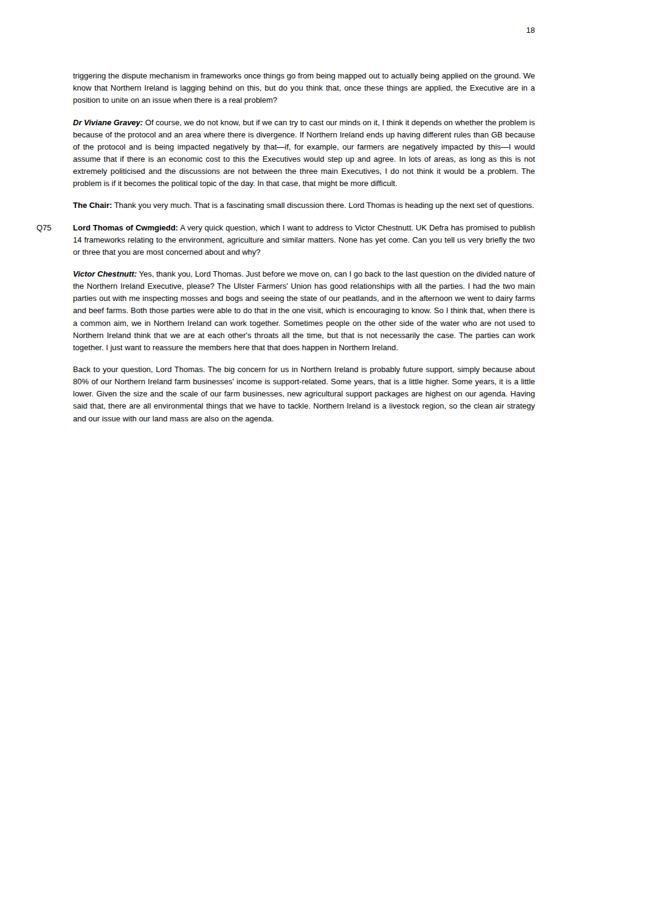18
triggering the dispute mechanism in frameworks once things go from being mapped out to actually being applied on the ground. We know that Northern Ireland is lagging behind on this, but do you think that, once these things are applied, the Executive are in a position to unite on an issue when there is a real problem?
Dr Viviane Gravey: Of course, we do not know, but if we can try to cast our minds on it, I think it depends on whether the problem is because of the protocol and an area where there is divergence. If Northern Ireland ends up having different rules than GB because of the protocol and is being impacted negatively by that—if, for example, our farmers are negatively impacted by this—I would assume that if there is an economic cost to this the Executives would step up and agree. In lots of areas, as long as this is not extremely politicised and the discussions are not between the three main Executives, I do not think it would be a problem. The problem is if it becomes the political topic of the day. In that case, that might be more difficult.
The Chair: Thank you very much. That is a fascinating small discussion there. Lord Thomas is heading up the next set of questions.
Q75
Lord Thomas of Cwmgiedd: A very quick question, which I want to address to Victor Chestnutt. UK Defra has promised to publish 14 frameworks relating to the environment, agriculture and similar matters. None has yet come. Can you tell us very briefly the two or three that you are most concerned about and why?
Victor Chestnutt: Yes, thank you, Lord Thomas. Just before we move on, can I go back to the last question on the divided nature of the Northern Ireland Executive, please? The Ulster Farmers' Union has good relationships with all the parties. I had the two main parties out with me inspecting mosses and bogs and seeing the state of our peatlands, and in the afternoon we went to dairy farms and beef farms. Both those parties were able to do that in the one visit, which is encouraging to know. So I think that, when there is a common aim, we in Northern Ireland can work together. Sometimes people on the other side of the water who are not used to Northern Ireland think that we are at each other's throats all the time, but that is not necessarily the case. The parties can work together. I just want to reassure the members here that that does happen in Northern Ireland.
Back to your question, Lord Thomas. The big concern for us in Northern Ireland is probably future support, simply because about 80% of our Northern Ireland farm businesses' income is support-related. Some years, that is a little higher. Some years, it is a little lower. Given the size and the scale of our farm businesses, new agricultural support packages are highest on our agenda. Having said that, there are all environmental things that we have to tackle. Northern Ireland is a livestock region, so the clean air strategy and our issue with our land mass are also on the agenda.